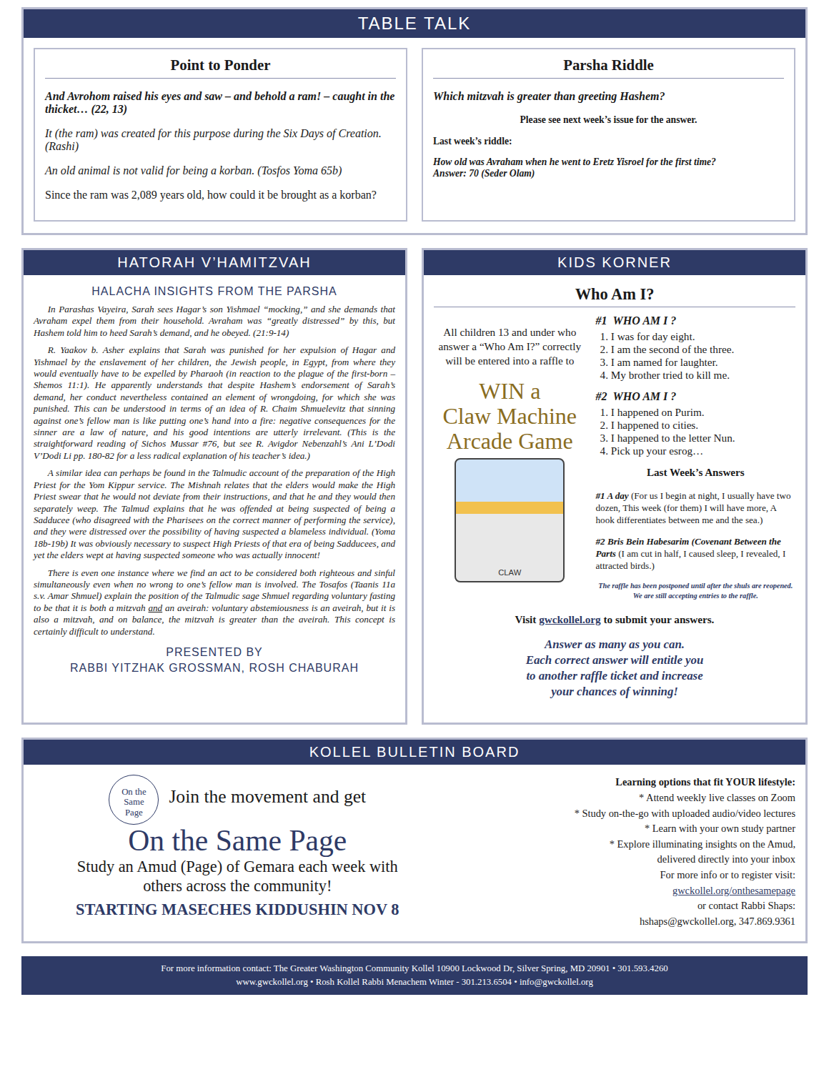TABLE TALK
Point to Ponder
And Avrohom raised his eyes and saw – and behold a ram! – caught in the thicket… (22, 13)
It (the ram) was created for this purpose during the Six Days of Creation. (Rashi)
An old animal is not valid for being a korban. (Tosfos Yoma 65b)
Since the ram was 2,089 years old, how could it be brought as a korban?
Parsha Riddle
Which mitzvah is greater than greeting Hashem?
Please see next week’s issue for the answer.
Last week’s riddle:
How old was Avraham when he went to Eretz Yisroel for the first time?
Answer: 70 (Seder Olam)
HATORAH V’HAMITZVAH
HALACHA INSIGHTS FROM THE PARSHA
In Parashas Vayeira, Sarah sees Hagar’s son Yishmael “mocking,” and she demands that Avraham expel them from their household. Avraham was “greatly distressed” by this, but Hashem told him to heed Sarah’s demand, and he obeyed. (21:9-14)
R. Yaakov b. Asher explains that Sarah was punished for her expulsion of Hagar and Yishmael by the enslavement of her children, the Jewish people, in Egypt, from where they would eventually have to be expelled by Pharaoh (in reaction to the plague of the first-born – Shemos 11:1). He apparently understands that despite Hashem’s endorsement of Sarah’s demand, her conduct nevertheless contained an element of wrongdoing, for which she was punished. This can be understood in terms of an idea of R. Chaim Shmuelevitz that sinning against one’s fellow man is like putting one’s hand into a fire: negative consequences for the sinner are a law of nature, and his good intentions are utterly irrelevant. (This is the straightforward reading of Sichos Mussar #76, but see R. Avigdor Nebenzahl’s Ani L’Dodi V’Dodi Li pp. 180-82 for a less radical explanation of his teacher’s idea.)
A similar idea can perhaps be found in the Talmudic account of the preparation of the High Priest for the Yom Kippur service. The Mishnah relates that the elders would make the High Priest swear that he would not deviate from their instructions, and that he and they would then separately weep. The Talmud explains that he was offended at being suspected of being a Sadducee (who disagreed with the Pharisees on the correct manner of performing the service), and they were distressed over the possibility of having suspected a blameless individual. (Yoma 18b-19b) It was obviously necessary to suspect High Priests of that era of being Sadducees, and yet the elders wept at having suspected someone who was actually innocent!
There is even one instance where we find an act to be considered both righteous and sinful simultaneously even when no wrong to one’s fellow man is involved. The Tosafos (Taanis 11a s.v. Amar Shmuel) explain the position of the Talmudic sage Shmuel regarding voluntary fasting to be that it is both a mitzvah and an aveirah: voluntary abstemiousness is an aveirah, but it is also a mitzvah, and on balance, the mitzvah is greater than the aveirah. This concept is certainly difficult to understand.
PRESENTED BY
RABBI YITZHAK GROSSMAN, ROSH CHABURAH
KIDS KORNER
Who Am I?
All children 13 and under who answer a “Who Am I?” correctly will be entered into a raffle to
WIN a
Claw Machine
Arcade Game
#1 WHO AM I ?
I was for day eight.
I am the second of the three.
I am named for laughter.
My brother tried to kill me.
#2 WHO AM I ?
I happened on Purim.
I happened to cities.
I happened to the letter Nun.
Pick up your esrog…
Last Week’s Answers
#1 A day (For us I begin at night, I usually have two dozen, This week (for them) I will have more, A hook differentiates between me and the sea.)
#2 Bris Bein Habesarim (Covenant Between the Parts (I am cut in half, I caused sleep, I revealed, I attracted birds.)
The raffle has been postponed until after the shuls are reopened. We are still accepting entries to the raffle.
Visit gwckollel.org to submit your answers.
Answer as many as you can.
Each correct answer will entitle you
to another raffle ticket and increase
your chances of winning!
KOLLEL BULLETIN BOARD
On the
Same
Page Join the movement and get
On the Same Page
Study an Amud (Page) of Gemara each week with
others across the community!
STARTING MASECHES KIDDUSHIN NOV 8
Learning options that fit YOUR lifestyle:
* Attend weekly live classes on Zoom
* Study on-the-go with uploaded audio/video lectures
* Learn with your own study partner
* Explore illuminating insights on the Amud,
delivered directly into your inbox
For more info or to register visit:
gwckollel.org/onthesamepage
or contact Rabbi Shaps:
hshaps@gwckollel.org, 347.869.9361
For more information contact: The Greater Washington Community Kollel 10900 Lockwood Dr, Silver Spring, MD 20901 • 301.593.4260
www.gwckollel.org • Rosh Kollel Rabbi Menachem Winter - 301.213.6504 • info@gwckollel.org